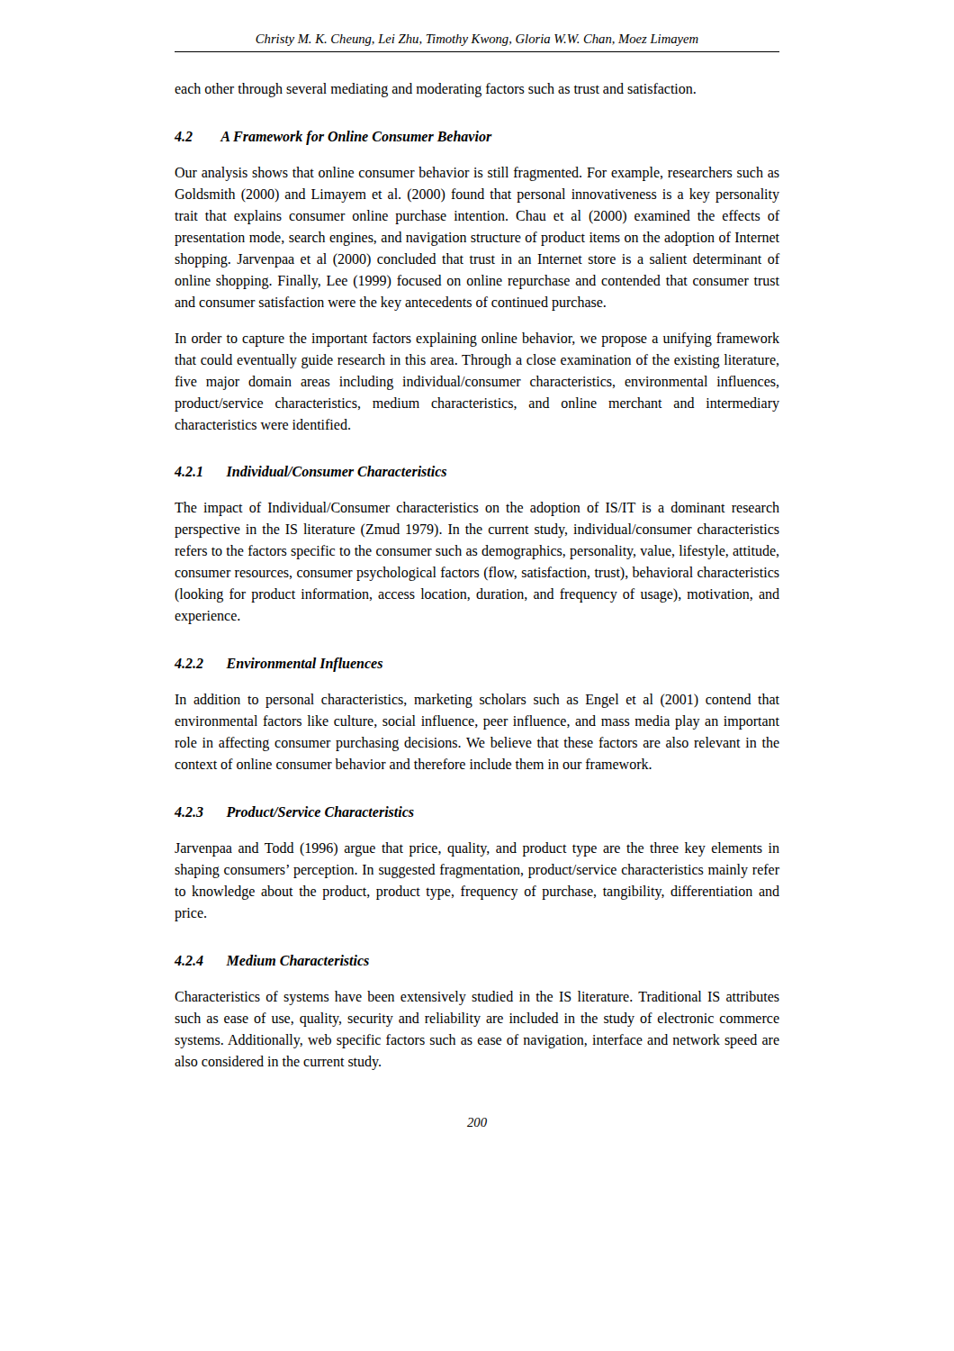Christy M. K. Cheung, Lei Zhu, Timothy Kwong, Gloria W.W. Chan, Moez Limayem
each other through several mediating and moderating factors such as trust and satisfaction.
4.2 A Framework for Online Consumer Behavior
Our analysis shows that online consumer behavior is still fragmented. For example, researchers such as Goldsmith (2000) and Limayem et al. (2000) found that personal innovativeness is a key personality trait that explains consumer online purchase intention. Chau et al (2000) examined the effects of presentation mode, search engines, and navigation structure of product items on the adoption of Internet shopping. Jarvenpaa et al (2000) concluded that trust in an Internet store is a salient determinant of online shopping. Finally, Lee (1999) focused on online repurchase and contended that consumer trust and consumer satisfaction were the key antecedents of continued purchase.
In order to capture the important factors explaining online behavior, we propose a unifying framework that could eventually guide research in this area. Through a close examination of the existing literature, five major domain areas including individual/consumer characteristics, environmental influences, product/service characteristics, medium characteristics, and online merchant and intermediary characteristics were identified.
4.2.1 Individual/Consumer Characteristics
The impact of Individual/Consumer characteristics on the adoption of IS/IT is a dominant research perspective in the IS literature (Zmud 1979). In the current study, individual/consumer characteristics refers to the factors specific to the consumer such as demographics, personality, value, lifestyle, attitude, consumer resources, consumer psychological factors (flow, satisfaction, trust), behavioral characteristics (looking for product information, access location, duration, and frequency of usage), motivation, and experience.
4.2.2 Environmental Influences
In addition to personal characteristics, marketing scholars such as Engel et al (2001) contend that environmental factors like culture, social influence, peer influence, and mass media play an important role in affecting consumer purchasing decisions. We believe that these factors are also relevant in the context of online consumer behavior and therefore include them in our framework.
4.2.3 Product/Service Characteristics
Jarvenpaa and Todd (1996) argue that price, quality, and product type are the three key elements in shaping consumers’ perception. In suggested fragmentation, product/service characteristics mainly refer to knowledge about the product, product type, frequency of purchase, tangibility, differentiation and price.
4.2.4 Medium Characteristics
Characteristics of systems have been extensively studied in the IS literature. Traditional IS attributes such as ease of use, quality, security and reliability are included in the study of electronic commerce systems. Additionally, web specific factors such as ease of navigation, interface and network speed are also considered in the current study.
200